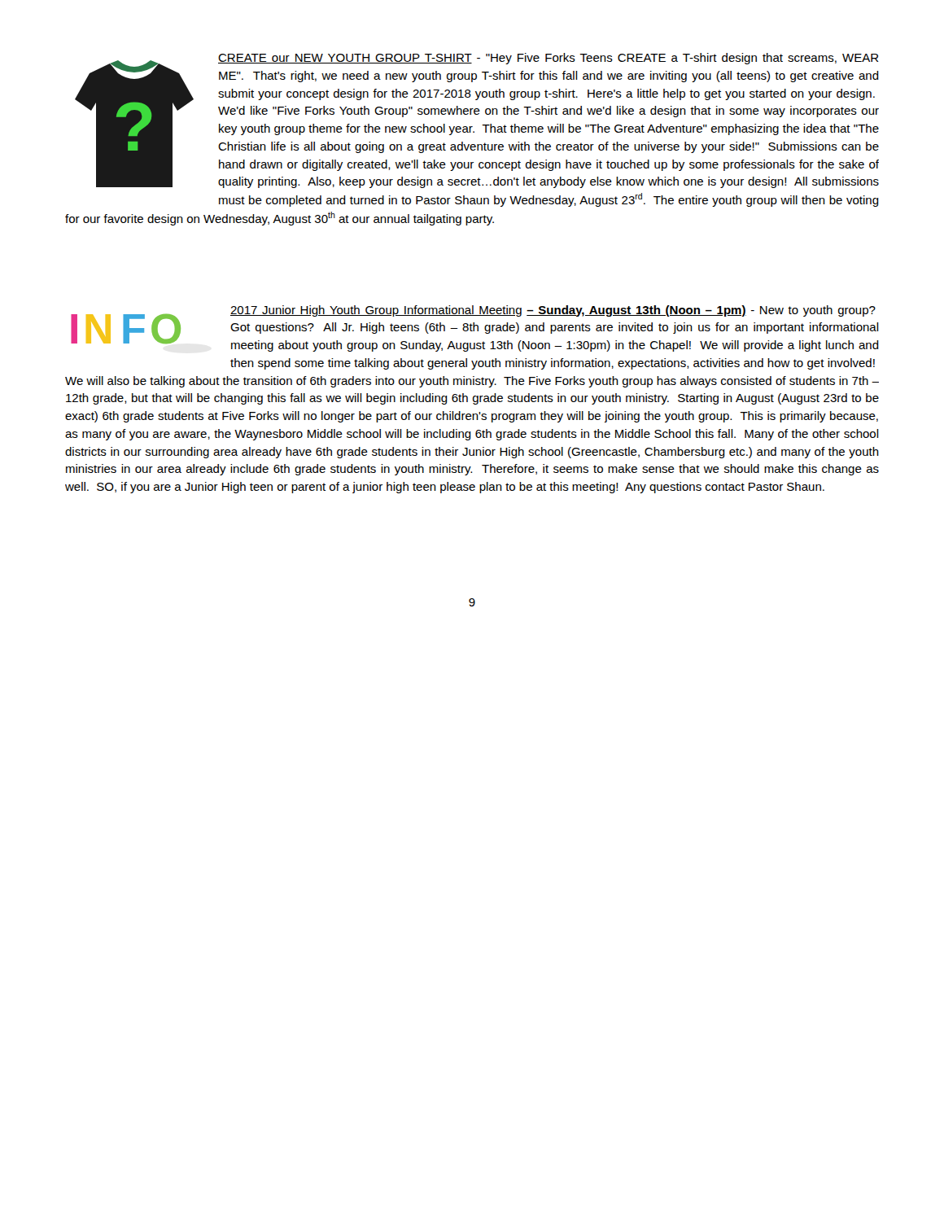?
CREATE our NEW YOUTH GROUP T-SHIRT - "Hey Five Forks Teens CREATE a T-shirt design that screams, WEAR ME". That's right, we need a new youth group T-shirt for this fall and we are inviting you (all teens) to get creative and submit your concept design for the 2017-2018 youth group t-shirt. Here's a little help to get you started on your design. We'd like "Five Forks Youth Group" somewhere on the T-shirt and we'd like a design that in some way incorporates our key youth group theme for the new school year. That theme will be "The Great Adventure" emphasizing the idea that "The Christian life is all about going on a great adventure with the creator of the universe by your side!" Submissions can be hand drawn or digitally created, we'll take your concept design have it touched up by some professionals for the sake of quality printing. Also, keep your design a secret…don't let anybody else know which one is your design! All submissions must be completed and turned in to Pastor Shaun by Wednesday, August 23rd. The entire youth group will then be voting for our favorite design on Wednesday, August 30th at our annual tailgating party.
I N F O
2017 Junior High Youth Group Informational Meeting – Sunday, August 13th (Noon – 1pm) - New to youth group? Got questions? All Jr. High teens (6th – 8th grade) and parents are invited to join us for an important informational meeting about youth group on Sunday, August 13th (Noon – 1:30pm) in the Chapel! We will provide a light lunch and then spend some time talking about general youth ministry information, expectations, activities and how to get involved! We will also be talking about the transition of 6th graders into our youth ministry. The Five Forks youth group has always consisted of students in 7th – 12th grade, but that will be changing this fall as we will begin including 6th grade students in our youth ministry. Starting in August (August 23rd to be exact) 6th grade students at Five Forks will no longer be part of our children's program they will be joining the youth group. This is primarily because, as many of you are aware, the Waynesboro Middle school will be including 6th grade students in the Middle School this fall. Many of the other school districts in our surrounding area already have 6th grade students in their Junior High school (Greencastle, Chambersburg etc.) and many of the youth ministries in our area already include 6th grade students in youth ministry. Therefore, it seems to make sense that we should make this change as well. SO, if you are a Junior High teen or parent of a junior high teen please plan to be at this meeting! Any questions contact Pastor Shaun.
9